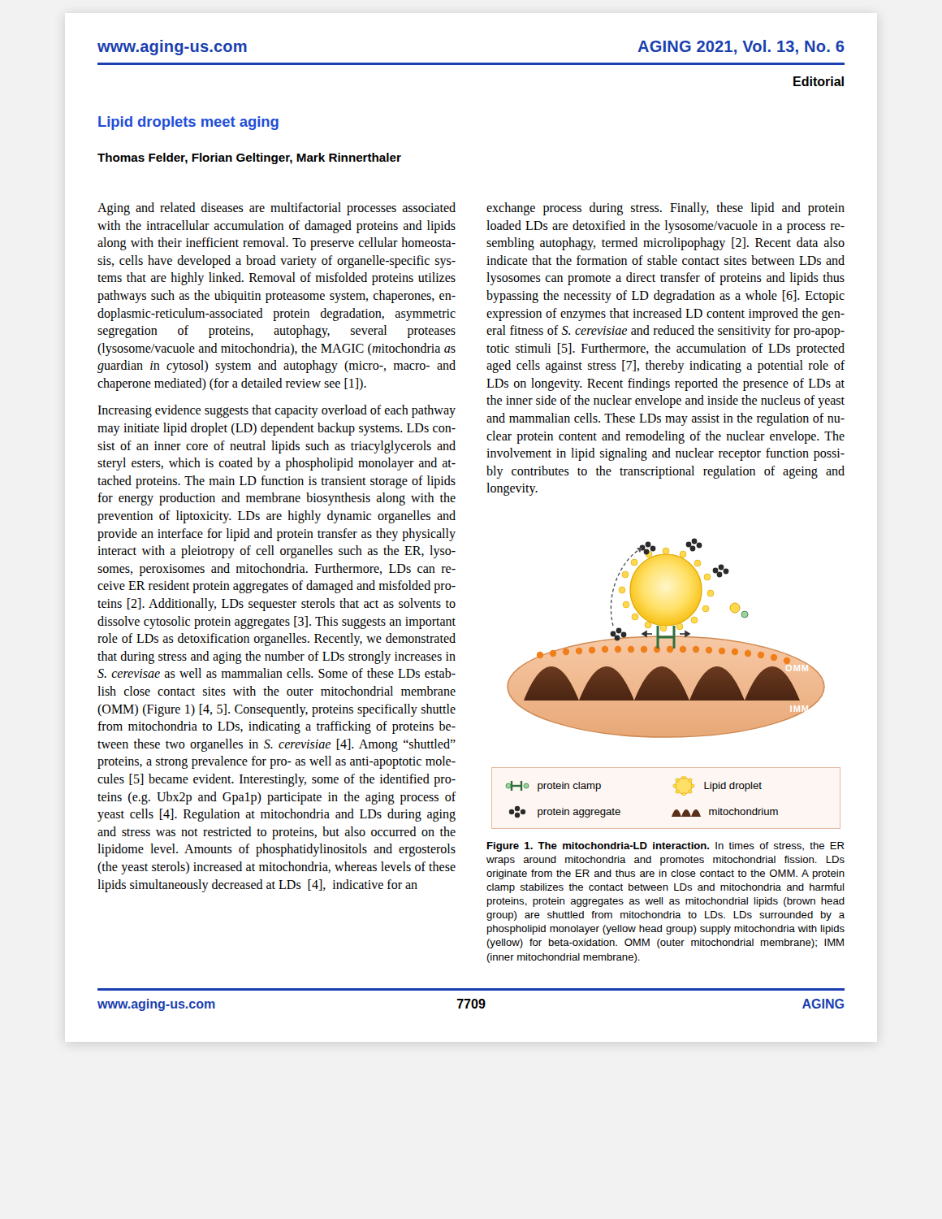www.aging-us.com AGING 2021, Vol. 13, No. 6
Editorial
Lipid droplets meet aging
Thomas Felder, Florian Geltinger, Mark Rinnerthaler
Aging and related diseases are multifactorial processes associated with the intracellular accumulation of damaged proteins and lipids along with their inefficient removal. To preserve cellular homeostasis, cells have developed a broad variety of organelle-specific systems that are highly linked. Removal of misfolded proteins utilizes pathways such as the ubiquitin proteasome system, chaperones, endoplasmic-reticulum-associated protein degradation, asymmetric segregation of proteins, autophagy, several proteases (lysosome/vacuole and mitochondria), the MAGIC (mitochondria as guardian in cytosol) system and autophagy (micro-, macro- and chaperone mediated) (for a detailed review see [1]).
Increasing evidence suggests that capacity overload of each pathway may initiate lipid droplet (LD) dependent backup systems. LDs consist of an inner core of neutral lipids such as triacylglycerols and steryl esters, which is coated by a phospholipid monolayer and attached proteins. The main LD function is transient storage of lipids for energy production and membrane biosynthesis along with the prevention of liptoxicity. LDs are highly dynamic organelles and provide an interface for lipid and protein transfer as they physically interact with a pleiotropy of cell organelles such as the ER, lysosomes, peroxisomes and mitochondria. Furthermore, LDs can receive ER resident protein aggregates of damaged and misfolded proteins [2]. Additionally, LDs sequester sterols that act as solvents to dissolve cytosolic protein aggregates [3]. This suggests an important role of LDs as detoxification organelles. Recently, we demonstrated that during stress and aging the number of LDs strongly increases in S. cerevisae as well as mammalian cells. Some of these LDs establish close contact sites with the outer mitochondrial membrane (OMM) (Figure 1) [4, 5]. Consequently, proteins specifically shuttle from mitochondria to LDs, indicating a trafficking of proteins between these two organelles in S. cerevisiae [4]. Among “shuttled” proteins, a strong prevalence for pro- as well as anti-apoptotic molecules [5] became evident. Interestingly, some of the identified proteins (e.g. Ubx2p and Gpa1p) participate in the aging process of yeast cells [4]. Regulation at mitochondria and LDs during aging and stress was not restricted to proteins, but also occurred on the lipidome level. Amounts of phosphatidylinositols and ergosterols (the yeast sterols) increased at mitochondria, whereas levels of these lipids simultaneously decreased at LDs [4], indicative for an
exchange process during stress. Finally, these lipid and protein loaded LDs are detoxified in the lysosome/vacuole in a process resembling autophagy, termed microlipophagy [2]. Recent data also indicate that the formation of stable contact sites between LDs and lysosomes can promote a direct transfer of proteins and lipids thus bypassing the necessity of LD degradation as a whole [6]. Ectopic expression of enzymes that increased LD content improved the general fitness of S. cerevisiae and reduced the sensitivity for pro-apoptotic stimuli [5]. Furthermore, the accumulation of LDs protected aged cells against stress [7], thereby indicating a potential role of LDs on longevity. Recent findings reported the presence of LDs at the inner side of the nuclear envelope and inside the nucleus of yeast and mammalian cells. These LDs may assist in the regulation of nuclear protein content and remodeling of the nuclear envelope. The involvement in lipid signaling and nuclear receptor function possibly contributes to the transcriptional regulation of ageing and longevity.
OMM IMM
protein clamp
Lipid droplet
protein aggregate
mitochondrium
Figure 1. The mitochondria-LD interaction. In times of stress, the ER wraps around mitochondria and promotes mitochondrial fission. LDs originate from the ER and thus are in close contact to the OMM. A protein clamp stabilizes the contact between LDs and mitochondria and harmful proteins, protein aggregates as well as mitochondrial lipids (brown head group) are shuttled from mitochondria to LDs. LDs surrounded by a phospholipid monolayer (yellow head group) supply mitochondria with lipids (yellow) for beta-oxidation. OMM (outer mitochondrial membrane); IMM (inner mitochondrial membrane).
www.aging-us.com 7709 AGING